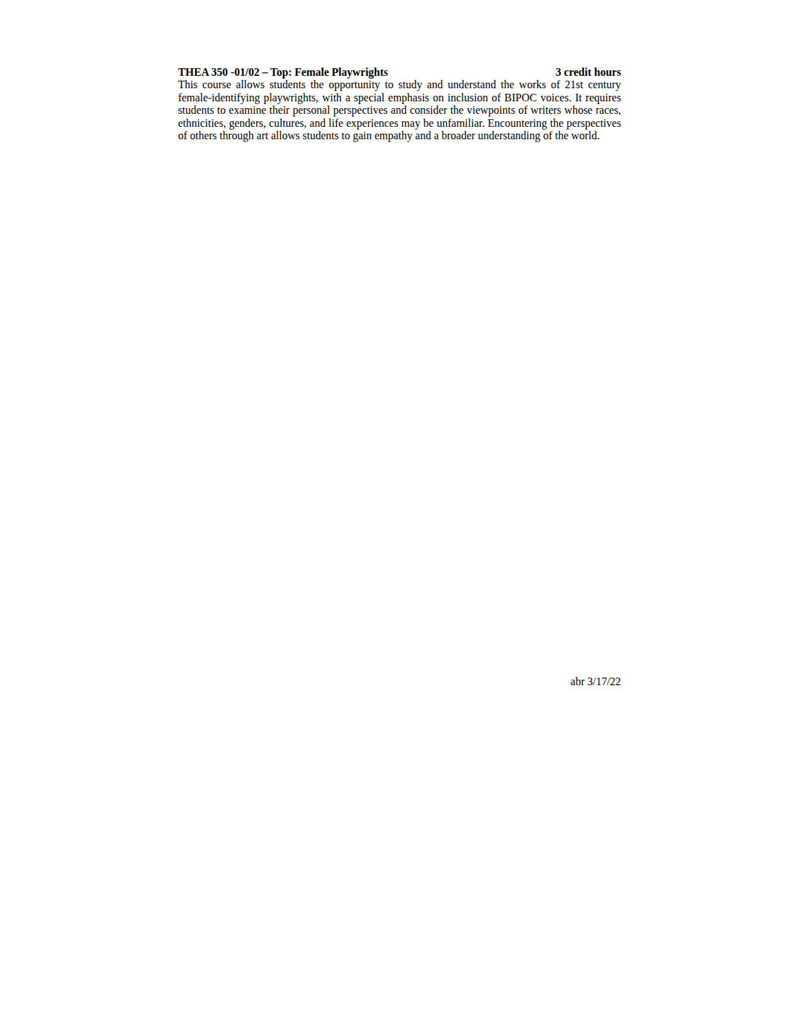THEA 350 -01/02 – Top: Female Playwrights 3 credit hours
This course allows students the opportunity to study and understand the works of 21st century female-identifying playwrights, with a special emphasis on inclusion of BIPOC voices. It requires students to examine their personal perspectives and consider the viewpoints of writers whose races, ethnicities, genders, cultures, and life experiences may be unfamiliar. Encountering the perspectives of others through art allows students to gain empathy and a broader understanding of the world.
abr 3/17/22